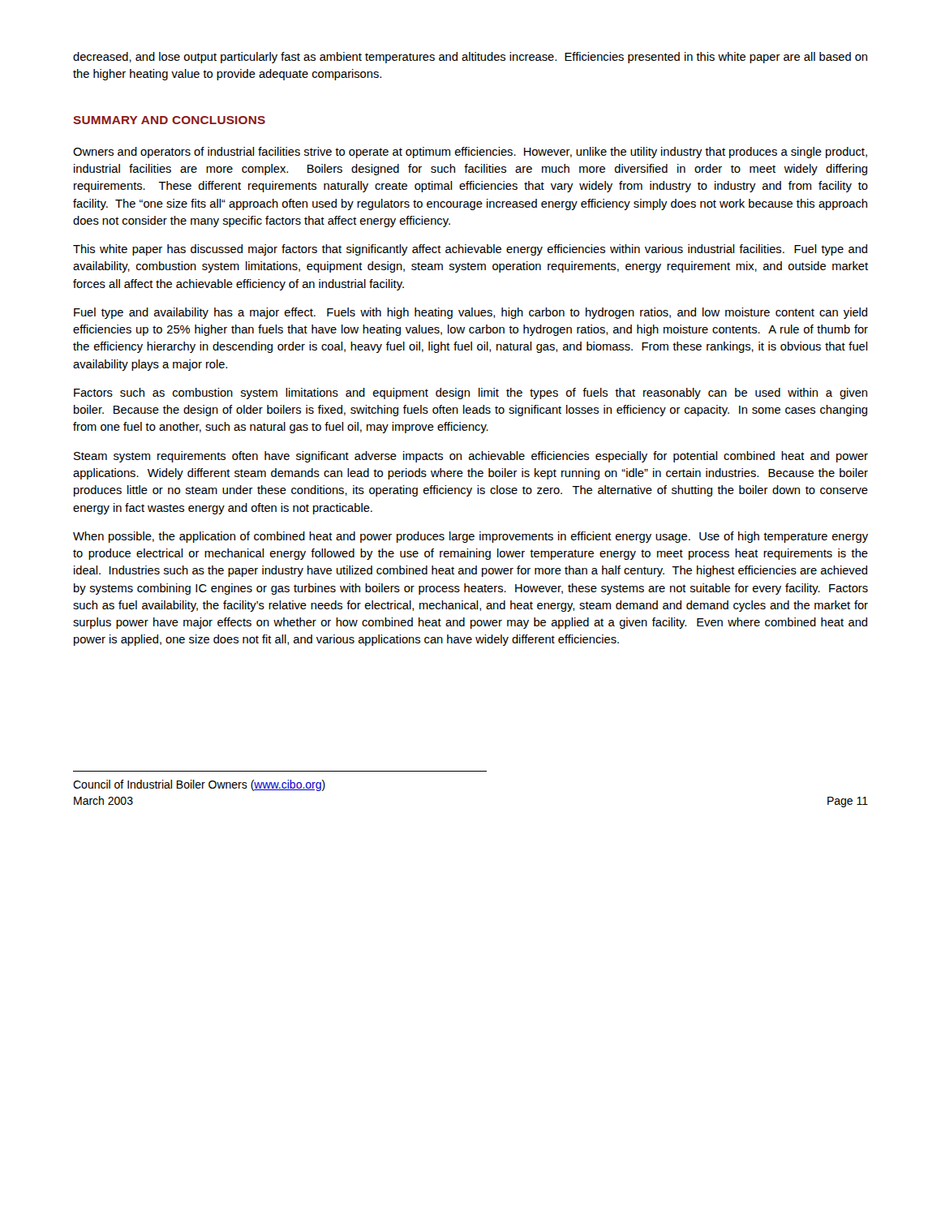decreased, and lose output particularly fast as ambient temperatures and altitudes increase. Efficiencies presented in this white paper are all based on the higher heating value to provide adequate comparisons.
SUMMARY AND CONCLUSIONS
Owners and operators of industrial facilities strive to operate at optimum efficiencies. However, unlike the utility industry that produces a single product, industrial facilities are more complex. Boilers designed for such facilities are much more diversified in order to meet widely differing requirements. These different requirements naturally create optimal efficiencies that vary widely from industry to industry and from facility to facility. The “one size fits all“ approach often used by regulators to encourage increased energy efficiency simply does not work because this approach does not consider the many specific factors that affect energy efficiency.
This white paper has discussed major factors that significantly affect achievable energy efficiencies within various industrial facilities. Fuel type and availability, combustion system limitations, equipment design, steam system operation requirements, energy requirement mix, and outside market forces all affect the achievable efficiency of an industrial facility.
Fuel type and availability has a major effect. Fuels with high heating values, high carbon to hydrogen ratios, and low moisture content can yield efficiencies up to 25% higher than fuels that have low heating values, low carbon to hydrogen ratios, and high moisture contents. A rule of thumb for the efficiency hierarchy in descending order is coal, heavy fuel oil, light fuel oil, natural gas, and biomass. From these rankings, it is obvious that fuel availability plays a major role.
Factors such as combustion system limitations and equipment design limit the types of fuels that reasonably can be used within a given boiler. Because the design of older boilers is fixed, switching fuels often leads to significant losses in efficiency or capacity. In some cases changing from one fuel to another, such as natural gas to fuel oil, may improve efficiency.
Steam system requirements often have significant adverse impacts on achievable efficiencies especially for potential combined heat and power applications. Widely different steam demands can lead to periods where the boiler is kept running on “idle” in certain industries. Because the boiler produces little or no steam under these conditions, its operating efficiency is close to zero. The alternative of shutting the boiler down to conserve energy in fact wastes energy and often is not practicable.
When possible, the application of combined heat and power produces large improvements in efficient energy usage. Use of high temperature energy to produce electrical or mechanical energy followed by the use of remaining lower temperature energy to meet process heat requirements is the ideal. Industries such as the paper industry have utilized combined heat and power for more than a half century. The highest efficiencies are achieved by systems combining IC engines or gas turbines with boilers or process heaters. However, these systems are not suitable for every facility. Factors such as fuel availability, the facility’s relative needs for electrical, mechanical, and heat energy, steam demand and demand cycles and the market for surplus power have major effects on whether or how combined heat and power may be applied at a given facility. Even where combined heat and power is applied, one size does not fit all, and various applications can have widely different efficiencies.
Council of Industrial Boiler Owners (www.cibo.org)
March 2003 Page 11